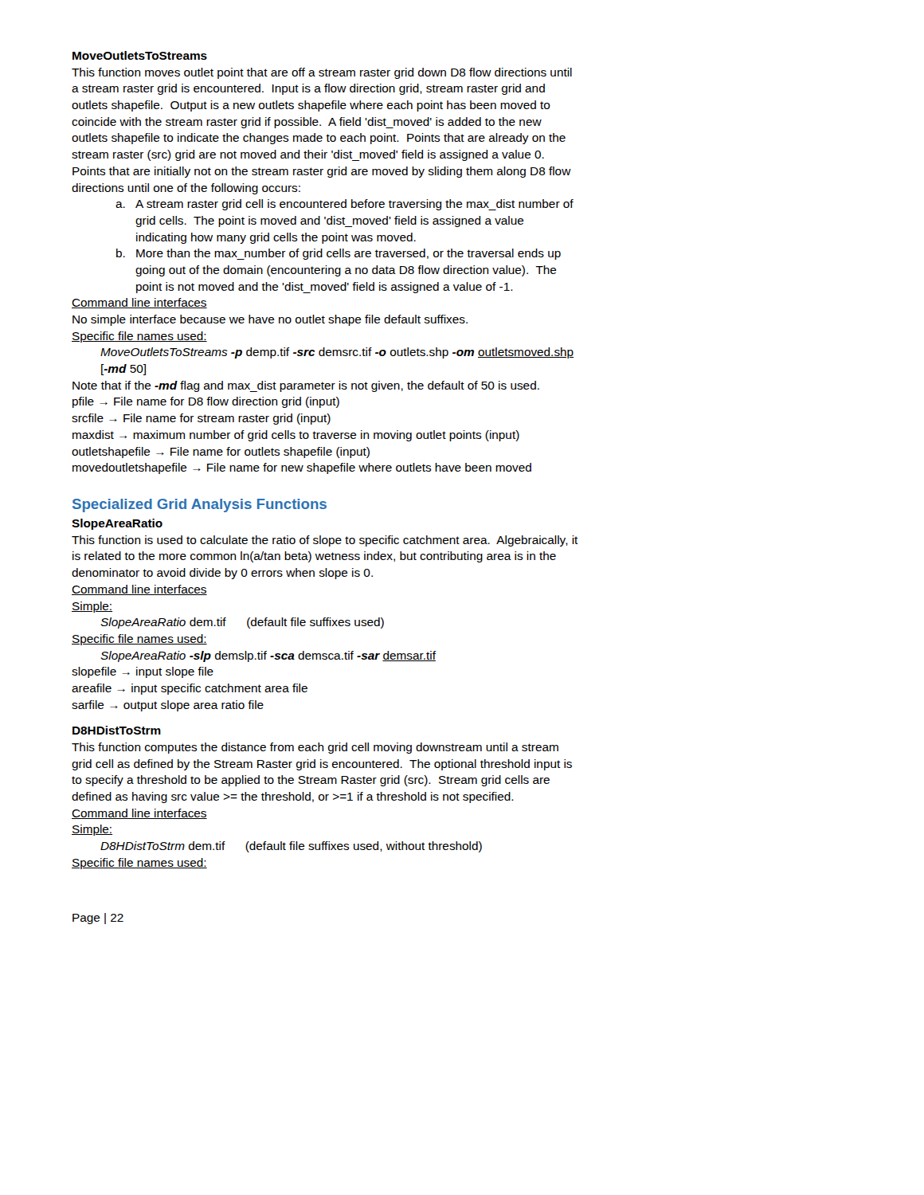MoveOutletsToStreams
This function moves outlet point that are off a stream raster grid down D8 flow directions until a stream raster grid is encountered. Input is a flow direction grid, stream raster grid and outlets shapefile. Output is a new outlets shapefile where each point has been moved to coincide with the stream raster grid if possible. A field 'dist_moved' is added to the new outlets shapefile to indicate the changes made to each point. Points that are already on the stream raster (src) grid are not moved and their 'dist_moved' field is assigned a value 0. Points that are initially not on the stream raster grid are moved by sliding them along D8 flow directions until one of the following occurs:
A stream raster grid cell is encountered before traversing the max_dist number of grid cells. The point is moved and 'dist_moved' field is assigned a value indicating how many grid cells the point was moved.
More than the max_number of grid cells are traversed, or the traversal ends up going out of the domain (encountering a no data D8 flow direction value). The point is not moved and the 'dist_moved' field is assigned a value of -1.
Command line interfaces
No simple interface because we have no outlet shape file default suffixes.
Specific file names used:
MoveOutletsToStreams -p demp.tif -src demsrc.tif -o outlets.shp -om outletsmoved.shp [-md 50]
Note that if the -md flag and max_dist parameter is not given, the default of 50 is used.
pfile → File name for D8 flow direction grid (input)
srcfile → File name for stream raster grid (input)
maxdist → maximum number of grid cells to traverse in moving outlet points (input)
outletshapefile → File name for outlets shapefile (input)
movedoutletshapefile → File name for new shapefile where outlets have been moved
Specialized Grid Analysis Functions
SlopeAreaRatio
This function is used to calculate the ratio of slope to specific catchment area. Algebraically, it is related to the more common ln(a/tan beta) wetness index, but contributing area is in the denominator to avoid divide by 0 errors when slope is 0.
Command line interfaces
Simple:
SlopeAreaRatio dem.tif (default file suffixes used)
Specific file names used:
SlopeAreaRatio -slp demslp.tif -sca demsca.tif -sar demsar.tif
slopefile → input slope file
areafile → input specific catchment area file
sarfile → output slope area ratio file
D8HDistToStrm
This function computes the distance from each grid cell moving downstream until a stream grid cell as defined by the Stream Raster grid is encountered. The optional threshold input is to specify a threshold to be applied to the Stream Raster grid (src). Stream grid cells are defined as having src value >= the threshold, or >=1 if a threshold is not specified.
Command line interfaces
Simple:
D8HDistToStrm dem.tif (default file suffixes used, without threshold)
Specific file names used:
Page | 22